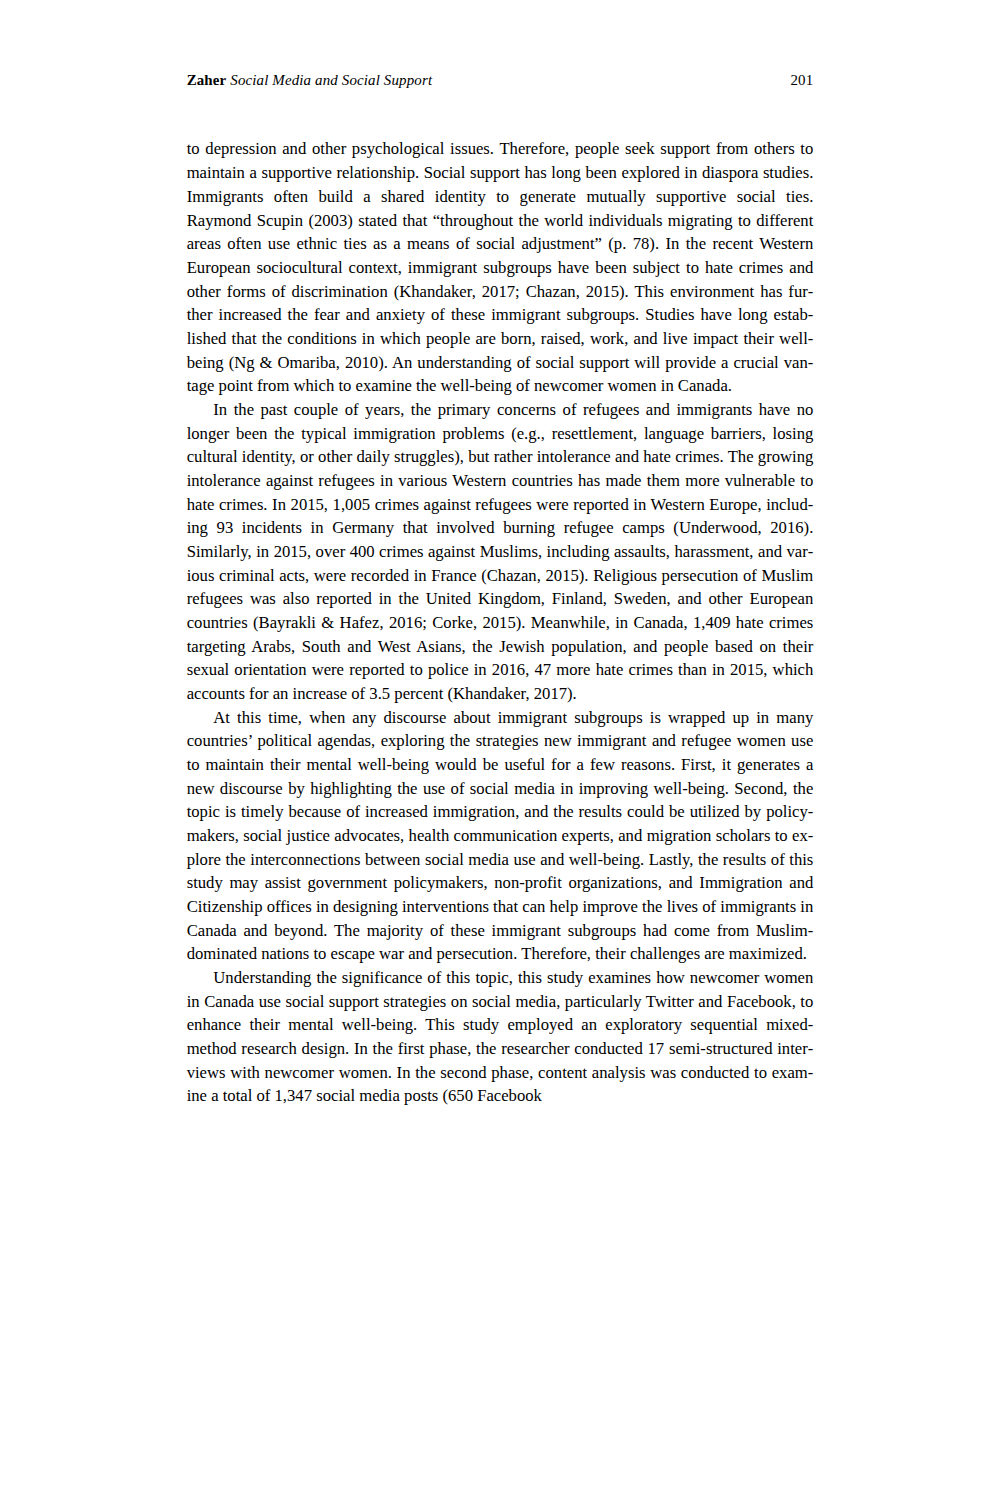Zaher Social Media and Social Support 201
to depression and other psychological issues. Therefore, people seek support from others to maintain a supportive relationship. Social support has long been explored in diaspora studies. Immigrants often build a shared identity to generate mutually supportive social ties. Raymond Scupin (2003) stated that “throughout the world individuals migrating to different areas often use ethnic ties as a means of social adjustment” (p. 78). In the recent Western European sociocultural context, immigrant subgroups have been subject to hate crimes and other forms of discrimination (Khandaker, 2017; Chazan, 2015). This environment has further increased the fear and anxiety of these immigrant subgroups. Studies have long established that the conditions in which people are born, raised, work, and live impact their well-being (Ng & Omariba, 2010). An understanding of social support will provide a crucial vantage point from which to examine the well-being of newcomer women in Canada.
In the past couple of years, the primary concerns of refugees and immigrants have no longer been the typical immigration problems (e.g., resettlement, language barriers, losing cultural identity, or other daily struggles), but rather intolerance and hate crimes. The growing intolerance against refugees in various Western countries has made them more vulnerable to hate crimes. In 2015, 1,005 crimes against refugees were reported in Western Europe, including 93 incidents in Germany that involved burning refugee camps (Underwood, 2016). Similarly, in 2015, over 400 crimes against Muslims, including assaults, harassment, and various criminal acts, were recorded in France (Chazan, 2015). Religious persecution of Muslim refugees was also reported in the United Kingdom, Finland, Sweden, and other European countries (Bayrakli & Hafez, 2016; Corke, 2015). Meanwhile, in Canada, 1,409 hate crimes targeting Arabs, South and West Asians, the Jewish population, and people based on their sexual orientation were reported to police in 2016, 47 more hate crimes than in 2015, which accounts for an increase of 3.5 percent (Khandaker, 2017).
At this time, when any discourse about immigrant subgroups is wrapped up in many countries’ political agendas, exploring the strategies new immigrant and refugee women use to maintain their mental well-being would be useful for a few reasons. First, it generates a new discourse by highlighting the use of social media in improving well-being. Second, the topic is timely because of increased immigration, and the results could be utilized by policymakers, social justice advocates, health communication experts, and migration scholars to explore the interconnections between social media use and well-being. Lastly, the results of this study may assist government policymakers, non-profit organizations, and Immigration and Citizenship offices in designing interventions that can help improve the lives of immigrants in Canada and beyond. The majority of these immigrant subgroups had come from Muslim-dominated nations to escape war and persecution. Therefore, their challenges are maximized.
Understanding the significance of this topic, this study examines how newcomer women in Canada use social support strategies on social media, particularly Twitter and Facebook, to enhance their mental well-being. This study employed an exploratory sequential mixed-method research design. In the first phase, the researcher conducted 17 semi-structured interviews with newcomer women. In the second phase, content analysis was conducted to examine a total of 1,347 social media posts (650 Facebook